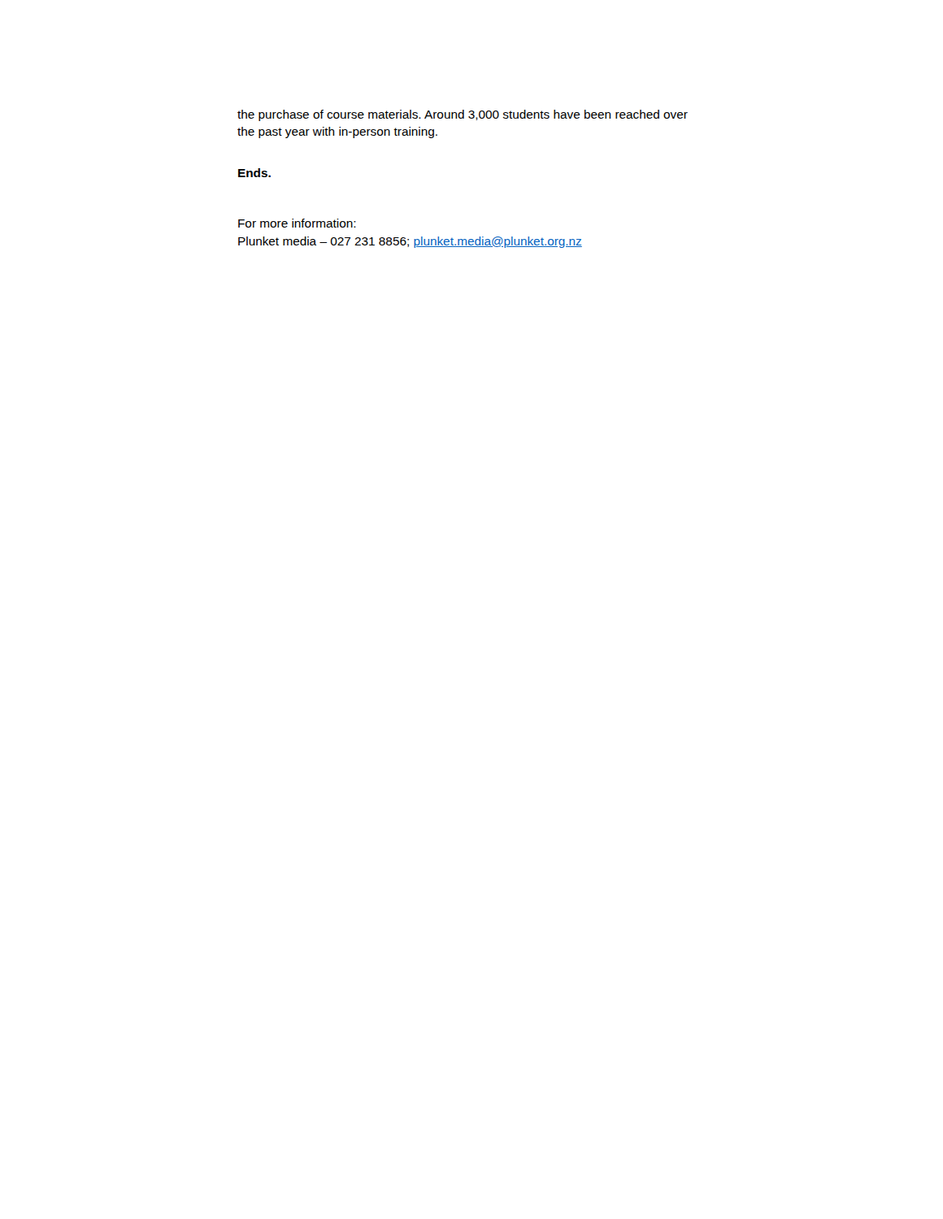the purchase of course materials. Around 3,000 students have been reached over the past year with in-person training.
Ends.
For more information: Plunket media – 027 231 8856; plunket.media@plunket.org.nz